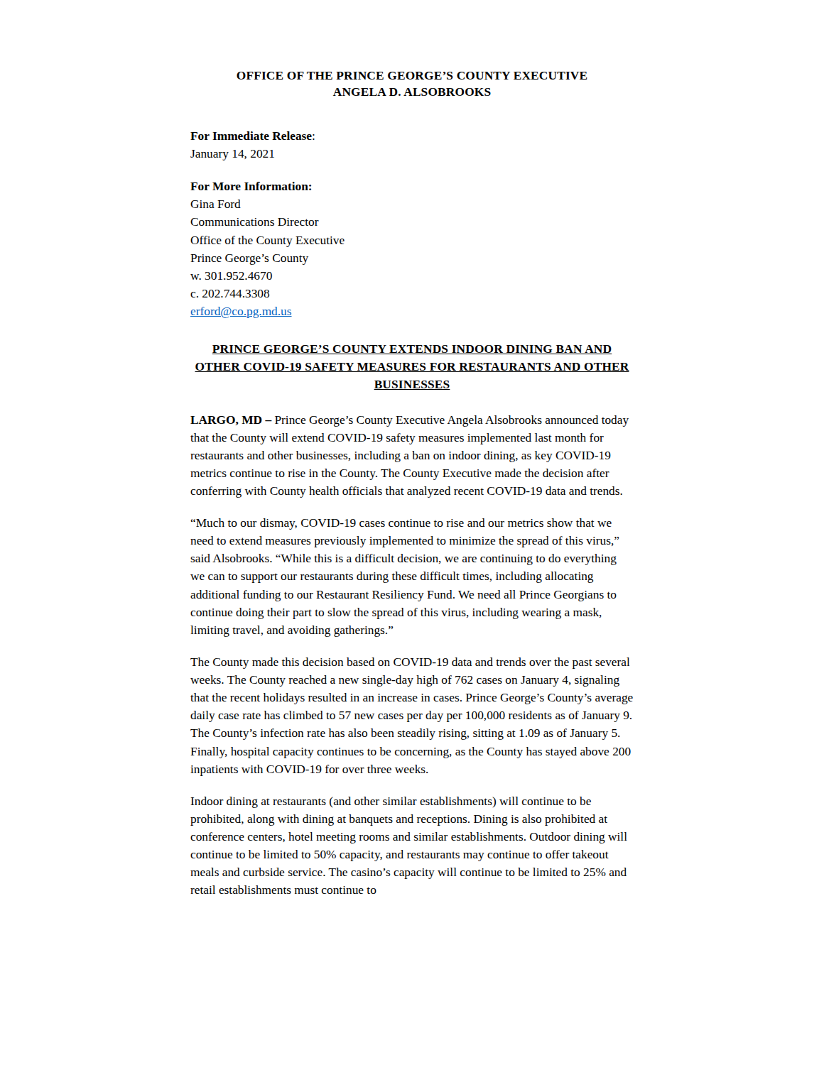OFFICE OF THE PRINCE GEORGE’S COUNTY EXECUTIVE
ANGELA D. ALSOBROOKS
For Immediate Release:
January 14, 2021
For More Information:
Gina Ford
Communications Director
Office of the County Executive
Prince George’s County
w. 301.952.4670
c. 202.744.3308
erford@co.pg.md.us
Prince George’s County Extends Indoor Dining Ban and Other COVID-19 Safety Measures for Restaurants and Other Businesses
LARGO, MD – Prince George’s County Executive Angela Alsobrooks announced today that the County will extend COVID-19 safety measures implemented last month for restaurants and other businesses, including a ban on indoor dining, as key COVID-19 metrics continue to rise in the County. The County Executive made the decision after conferring with County health officials that analyzed recent COVID-19 data and trends.
“Much to our dismay, COVID-19 cases continue to rise and our metrics show that we need to extend measures previously implemented to minimize the spread of this virus,” said Alsobrooks. “While this is a difficult decision, we are continuing to do everything we can to support our restaurants during these difficult times, including allocating additional funding to our Restaurant Resiliency Fund. We need all Prince Georgians to continue doing their part to slow the spread of this virus, including wearing a mask, limiting travel, and avoiding gatherings.”
The County made this decision based on COVID-19 data and trends over the past several weeks. The County reached a new single-day high of 762 cases on January 4, signaling that the recent holidays resulted in an increase in cases. Prince George’s County’s average daily case rate has climbed to 57 new cases per day per 100,000 residents as of January 9. The County’s infection rate has also been steadily rising, sitting at 1.09 as of January 5. Finally, hospital capacity continues to be concerning, as the County has stayed above 200 inpatients with COVID-19 for over three weeks.
Indoor dining at restaurants (and other similar establishments) will continue to be prohibited, along with dining at banquets and receptions. Dining is also prohibited at conference centers, hotel meeting rooms and similar establishments. Outdoor dining will continue to be limited to 50% capacity, and restaurants may continue to offer takeout meals and curbside service. The casino’s capacity will continue to be limited to 25% and retail establishments must continue to